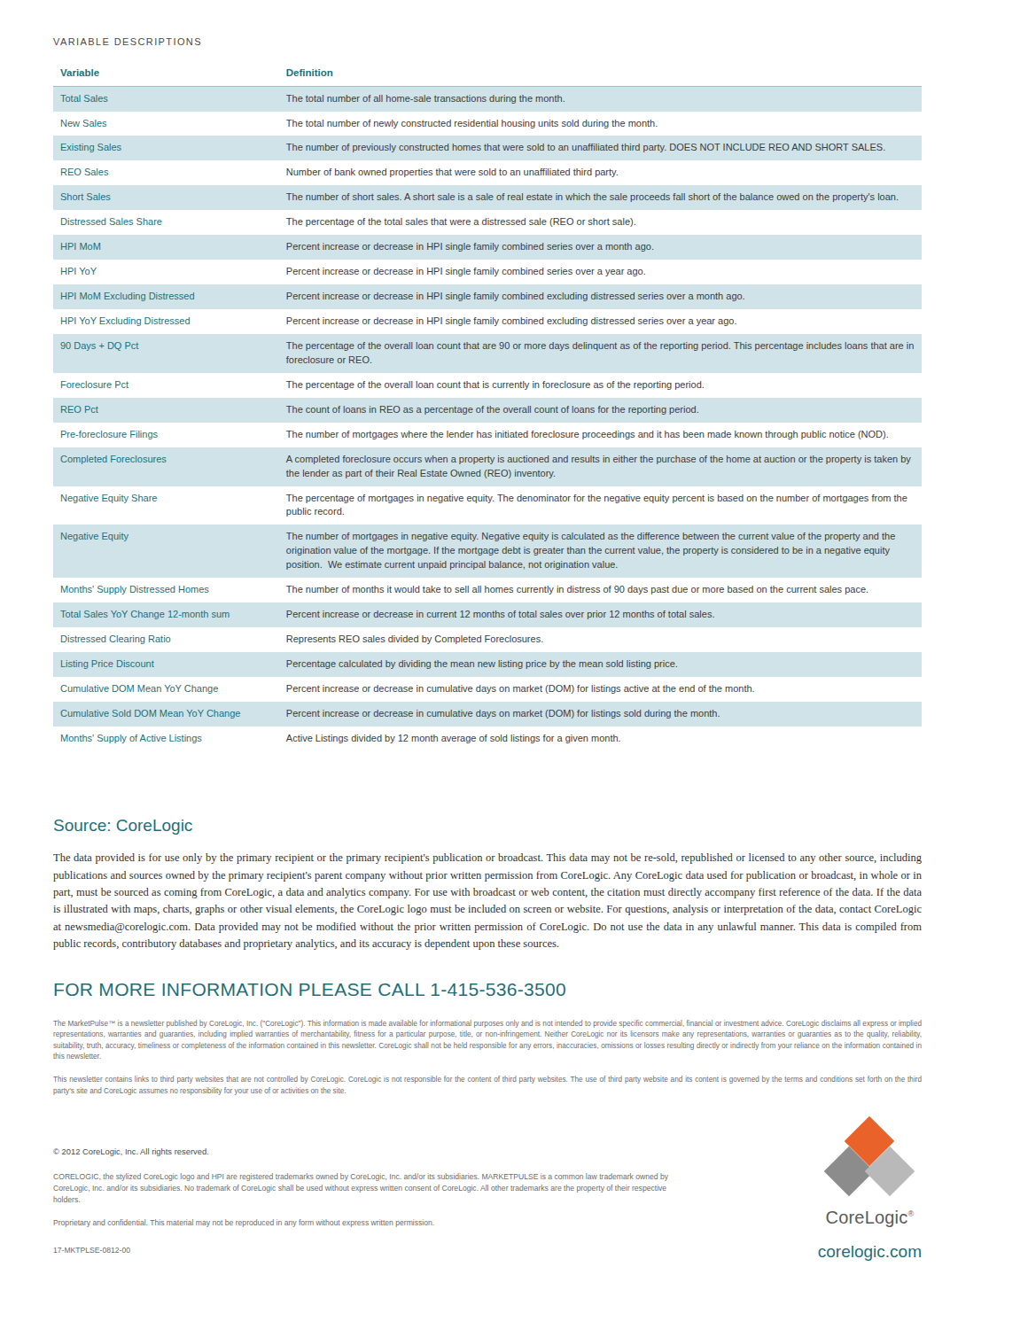Variable Descriptions
| Variable | Definition |
| --- | --- |
| Total Sales | The total number of all home-sale transactions during the month. |
| New Sales | The total number of newly constructed residential housing units sold during the month. |
| Existing Sales | The number of previously constructed homes that were sold to an unaffiliated third party. DOES NOT INCLUDE REO AND SHORT SALES. |
| REO Sales | Number of bank owned properties that were sold to an unaffiliated third party. |
| Short Sales | The number of short sales. A short sale is a sale of real estate in which the sale proceeds fall short of the balance owed on the property's loan. |
| Distressed Sales Share | The percentage of the total sales that were a distressed sale (REO or short sale). |
| HPI MoM | Percent increase or decrease in HPI single family combined series over a month ago. |
| HPI YoY | Percent increase or decrease in HPI single family combined series over a year ago. |
| HPI MoM Excluding Distressed | Percent increase or decrease in HPI single family combined excluding distressed series over a month ago. |
| HPI YoY Excluding Distressed | Percent increase or decrease in HPI single family combined excluding distressed series over a year ago. |
| 90 Days + DQ Pct | The percentage of the overall loan count that are 90 or more days delinquent as of the reporting period. This percentage includes loans that are in foreclosure or REO. |
| Foreclosure Pct | The percentage of the overall loan count that is currently in foreclosure as of the reporting period. |
| REO Pct | The count of loans in REO as a percentage of the overall count of loans for the reporting period. |
| Pre-foreclosure Filings | The number of mortgages where the lender has initiated foreclosure proceedings and it has been made known through public notice (NOD). |
| Completed Foreclosures | A completed foreclosure occurs when a property is auctioned and results in either the purchase of the home at auction or the property is taken by the lender as part of their Real Estate Owned (REO) inventory. |
| Negative Equity Share | The percentage of mortgages in negative equity. The denominator for the negative equity percent is based on the number of mortgages from the public record. |
| Negative Equity | The number of mortgages in negative equity. Negative equity is calculated as the difference between the current value of the property and the origination value of the mortgage. If the mortgage debt is greater than the current value, the property is considered to be in a negative equity position. We estimate current unpaid principal balance, not origination value. |
| Months' Supply Distressed Homes | The number of months it would take to sell all homes currently in distress of 90 days past due or more based on the current sales pace. |
| Total Sales YoY Change 12-month sum | Percent increase or decrease in current 12 months of total sales over prior 12 months of total sales. |
| Distressed Clearing Ratio | Represents REO sales divided by Completed Foreclosures. |
| Listing Price Discount | Percentage calculated by dividing the mean new listing price by the mean sold listing price. |
| Cumulative DOM Mean YoY Change | Percent increase or decrease in cumulative days on market (DOM) for listings active at the end of the month. |
| Cumulative Sold DOM Mean YoY Change | Percent increase or decrease in cumulative days on market (DOM) for listings sold during the month. |
| Months' Supply of Active Listings | Active Listings divided by 12 month average of sold listings for a given month. |
Source: CoreLogic
The data provided is for use only by the primary recipient or the primary recipient's publication or broadcast. This data may not be re-sold, republished or licensed to any other source, including publications and sources owned by the primary recipient's parent company without prior written permission from CoreLogic. Any CoreLogic data used for publication or broadcast, in whole or in part, must be sourced as coming from CoreLogic, a data and analytics company. For use with broadcast or web content, the citation must directly accompany first reference of the data. If the data is illustrated with maps, charts, graphs or other visual elements, the CoreLogic logo must be included on screen or website. For questions, analysis or interpretation of the data, contact CoreLogic at newsmedia@corelogic.com. Data provided may not be modified without the prior written permission of CoreLogic. Do not use the data in any unlawful manner. This data is compiled from public records, contributory databases and proprietary analytics, and its accuracy is dependent upon these sources.
FOR MORE INFORMATION PLEASE CALL 1-415-536-3500
The MarketPulse™ is a newsletter published by CoreLogic, Inc. ("CoreLogic"). This information is made available for informational purposes only and is not intended to provide specific commercial, financial or investment advice. CoreLogic disclaims all express or implied representations, warranties and guaranties, including implied warranties of merchantability, fitness for a particular purpose, title, or non-infringement. Neither CoreLogic nor its licensors make any representations, warranties or guaranties as to the quality, reliability, suitability, truth, accuracy, timeliness or completeness of the information contained in this newsletter. CoreLogic shall not be held responsible for any errors, inaccuracies, omissions or losses resulting directly or indirectly from your reliance on the information contained in this newsletter.
This newsletter contains links to third party websites that are not controlled by CoreLogic. CoreLogic is not responsible for the content of third party websites. The use of third party website and its content is governed by the terms and conditions set forth on the third party's site and CoreLogic assumes no responsibility for your use of or activities on the site.
© 2012 CoreLogic, Inc. All rights reserved.
CORELOGIC, the stylized CoreLogic logo and HPI are registered trademarks owned by CoreLogic, Inc. and/or its subsidiaries. MARKETPULSE is a common law trademark owned by CoreLogic, Inc. and/or its subsidiaries. No trademark of CoreLogic shall be used without express written consent of CoreLogic. All other trademarks are the property of their respective holders.
Proprietary and confidential. This material may not be reproduced in any form without express written permission.
17-MKTPLSE-0812-00
Core Logic®
corelogic.com